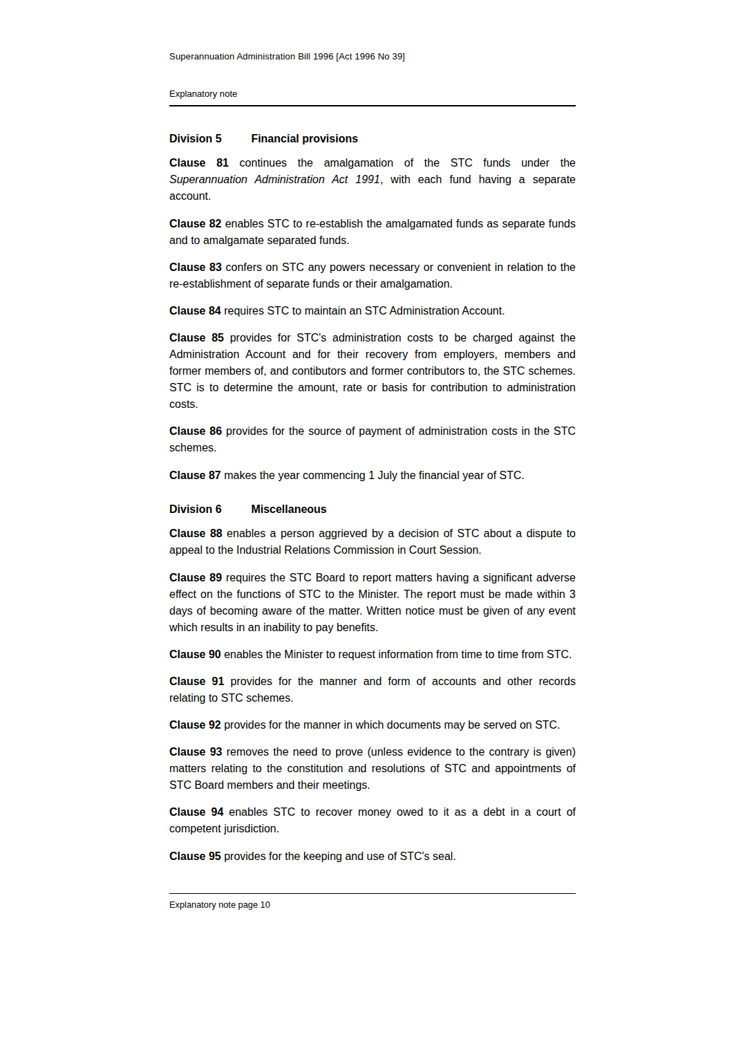Superannuation Administration Bill 1996 [Act 1996 No 39]
Explanatory note
Division 5 Financial provisions
Clause 81 continues the amalgamation of the STC funds under the Superannuation Administration Act 1991, with each fund having a separate account.
Clause 82 enables STC to re-establish the amalgamated funds as separate funds and to amalgamate separated funds.
Clause 83 confers on STC any powers necessary or convenient in relation to the re-establishment of separate funds or their amalgamation.
Clause 84 requires STC to maintain an STC Administration Account.
Clause 85 provides for STC's administration costs to be charged against the Administration Account and for their recovery from employers, members and former members of, and contibutors and former contributors to, the STC schemes. STC is to determine the amount, rate or basis for contribution to administration costs.
Clause 86 provides for the source of payment of administration costs in the STC schemes.
Clause 87 makes the year commencing 1 July the financial year of STC.
Division 6 Miscellaneous
Clause 88 enables a person aggrieved by a decision of STC about a dispute to appeal to the Industrial Relations Commission in Court Session.
Clause 89 requires the STC Board to report matters having a significant adverse effect on the functions of STC to the Minister. The report must be made within 3 days of becoming aware of the matter. Written notice must be given of any event which results in an inability to pay benefits.
Clause 90 enables the Minister to request information from time to time from STC.
Clause 91 provides for the manner and form of accounts and other records relating to STC schemes.
Clause 92 provides for the manner in which documents may be served on STC.
Clause 93 removes the need to prove (unless evidence to the contrary is given) matters relating to the constitution and resolutions of STC and appointments of STC Board members and their meetings.
Clause 94 enables STC to recover money owed to it as a debt in a court of competent jurisdiction.
Clause 95 provides for the keeping and use of STC's seal.
Explanatory note page 10